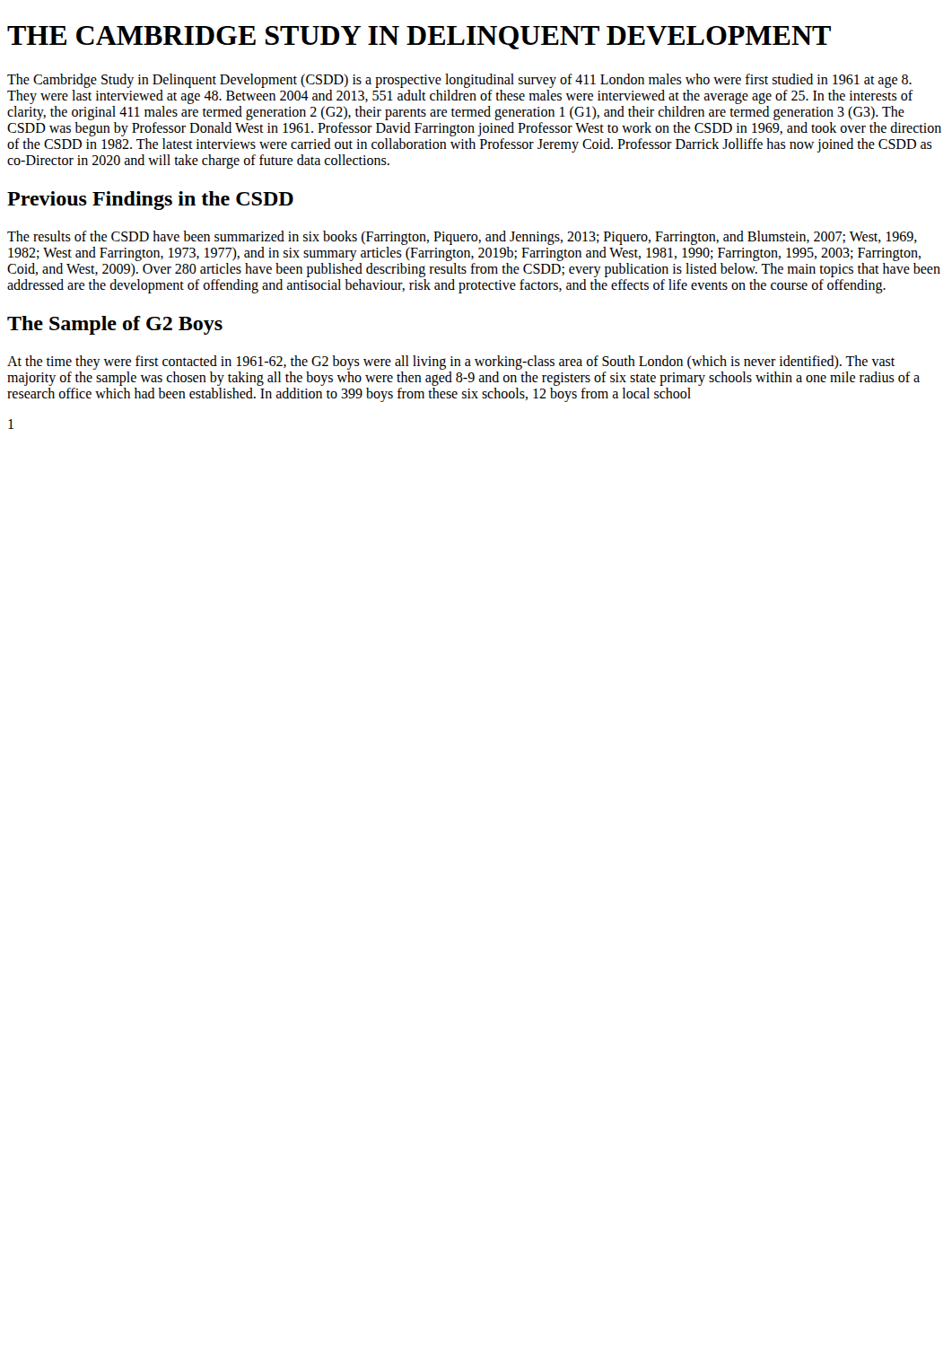THE CAMBRIDGE STUDY IN DELINQUENT DEVELOPMENT
The Cambridge Study in Delinquent Development (CSDD) is a prospective longitudinal survey of 411 London males who were first studied in 1961 at age 8. They were last interviewed at age 48. Between 2004 and 2013, 551 adult children of these males were interviewed at the average age of 25. In the interests of clarity, the original 411 males are termed generation 2 (G2), their parents are termed generation 1 (G1), and their children are termed generation 3 (G3). The CSDD was begun by Professor Donald West in 1961. Professor David Farrington joined Professor West to work on the CSDD in 1969, and took over the direction of the CSDD in 1982. The latest interviews were carried out in collaboration with Professor Jeremy Coid. Professor Darrick Jolliffe has now joined the CSDD as co-Director in 2020 and will take charge of future data collections.
Previous Findings in the CSDD
The results of the CSDD have been summarized in six books (Farrington, Piquero, and Jennings, 2013; Piquero, Farrington, and Blumstein, 2007; West, 1969, 1982; West and Farrington, 1973, 1977), and in six summary articles (Farrington, 2019b; Farrington and West, 1981, 1990; Farrington, 1995, 2003; Farrington, Coid, and West, 2009). Over 280 articles have been published describing results from the CSDD; every publication is listed below. The main topics that have been addressed are the development of offending and antisocial behaviour, risk and protective factors, and the effects of life events on the course of offending.
The Sample of G2 Boys
At the time they were first contacted in 1961-62, the G2 boys were all living in a working-class area of South London (which is never identified). The vast majority of the sample was chosen by taking all the boys who were then aged 8-9 and on the registers of six state primary schools within a one mile radius of a research office which had been established. In addition to 399 boys from these six schools, 12 boys from a local school
1